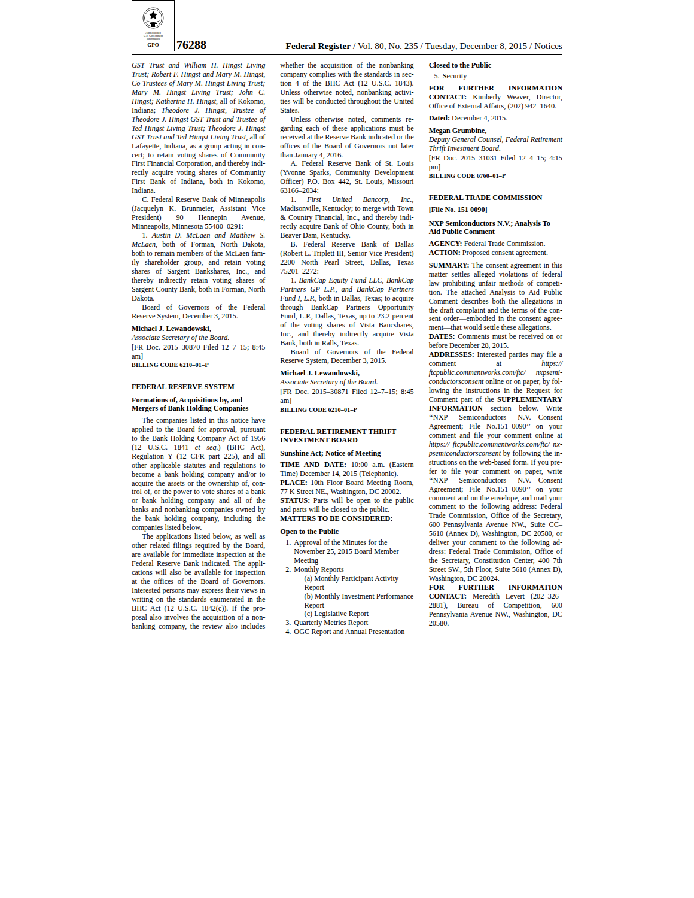Authenticated U.S. Government Information GPO
76288
Federal Register / Vol. 80, No. 235 / Tuesday, December 8, 2015 / Notices
GST Trust and William H. Hingst Living Trust; Robert F. Hingst and Mary M. Hingst, Co Trustees of Mary M. Hingst Living Trust; Mary M. Hingst Living Trust; John C. Hingst; Katherine H. Hingst, all of Kokomo, Indiana; Theodore J. Hingst, Trustee of Theodore J. Hingst GST Trust and Trustee of Ted Hingst Living Trust; Theodore J. Hingst GST Trust and Ted Hingst Living Trust, all of Lafayette, Indiana, as a group acting in concert; to retain voting shares of Community First Financial Corporation, and thereby indirectly acquire voting shares of Community First Bank of Indiana, both in Kokomo, Indiana.
C. Federal Reserve Bank of Minneapolis (Jacquelyn K. Brunmeier, Assistant Vice President) 90 Hennepin Avenue, Minneapolis, Minnesota 55480–0291:
1. Austin D. McLaen and Matthew S. McLaen, both of Forman, North Dakota, both to remain members of the McLaen family shareholder group, and retain voting shares of Sargent Bankshares, Inc., and thereby indirectly retain voting shares of Sargent County Bank, both in Forman, North Dakota.
Board of Governors of the Federal Reserve System, December 3, 2015.
Michael J. Lewandowski,
Associate Secretary of the Board.
[FR Doc. 2015–30870 Filed 12–7–15; 8:45 am]
BILLING CODE 6210–01–P
FEDERAL RESERVE SYSTEM
Formations of, Acquisitions by, and Mergers of Bank Holding Companies
The companies listed in this notice have applied to the Board for approval, pursuant to the Bank Holding Company Act of 1956 (12 U.S.C. 1841 et seq.) (BHC Act), Regulation Y (12 CFR part 225), and all other applicable statutes and regulations to become a bank holding company and/or to acquire the assets or the ownership of, control of, or the power to vote shares of a bank or bank holding company and all of the banks and nonbanking companies owned by the bank holding company, including the companies listed below.
The applications listed below, as well as other related filings required by the Board, are available for immediate inspection at the Federal Reserve Bank indicated. The applications will also be available for inspection at the offices of the Board of Governors. Interested persons may express their views in writing on the standards enumerated in the BHC Act (12 U.S.C. 1842(c)). If the proposal also involves the acquisition of a nonbanking company, the review also includes whether the acquisition of the nonbanking company complies with the standards in section 4 of the BHC Act (12 U.S.C. 1843). Unless otherwise noted, nonbanking activities will be conducted throughout the United States.
Unless otherwise noted, comments regarding each of these applications must be received at the Reserve Bank indicated or the offices of the Board of Governors not later than January 4, 2016.
A. Federal Reserve Bank of St. Louis (Yvonne Sparks, Community Development Officer) P.O. Box 442, St. Louis, Missouri 63166–2034:
1. First United Bancorp, Inc., Madisonville, Kentucky; to merge with Town & Country Financial, Inc., and thereby indirectly acquire Bank of Ohio County, both in Beaver Dam, Kentucky.
B. Federal Reserve Bank of Dallas (Robert L. Triplett III, Senior Vice President) 2200 North Pearl Street, Dallas, Texas 75201–2272:
1. BankCap Equity Fund LLC, BankCap Partners GP L.P., and BankCap Partners Fund I, L.P., both in Dallas, Texas; to acquire through BankCap Partners Opportunity Fund, L.P., Dallas, Texas, up to 23.2 percent of the voting shares of Vista Bancshares, Inc., and thereby indirectly acquire Vista Bank, both in Ralls, Texas.
Board of Governors of the Federal Reserve System, December 3, 2015.
Michael J. Lewandowski,
Associate Secretary of the Board.
[FR Doc. 2015–30871 Filed 12–7–15; 8:45 am]
BILLING CODE 6210–01–P
FEDERAL RETIREMENT THRIFT
INVESTMENT BOARD
Sunshine Act; Notice of Meeting
TIME AND DATE: 10:00 a.m. (Eastern Time) December 14, 2015 (Telephonic).
PLACE: 10th Floor Board Meeting Room, 77 K Street NE., Washington, DC 20002.
STATUS: Parts will be open to the public and parts will be closed to the public.
MATTERS TO BE CONSIDERED:
Open to the Public
Approval of the Minutes for the November 25, 2015 Board Member Meeting
Monthly Reports
(a) Monthly Participant Activity Report
(b) Monthly Investment Performance Report
(c) Legislative Report
Quarterly Metrics Report
OGC Report and Annual Presentation
Closed to the Public
Security
FOR FURTHER INFORMATION CONTACT: Kimberly Weaver, Director, Office of External Affairs, (202) 942–1640.
Dated: December 4, 2015.
Megan Grumbine,
Deputy General Counsel, Federal Retirement Thrift Investment Board.
[FR Doc. 2015–31031 Filed 12–4–15; 4:15 pm]
BILLING CODE 6760–01–P
FEDERAL TRADE COMMISSION
[File No. 151 0090]
NXP Semiconductors N.V.; Analysis To Aid Public Comment
AGENCY: Federal Trade Commission.
ACTION: Proposed consent agreement.
SUMMARY: The consent agreement in this matter settles alleged violations of federal law prohibiting unfair methods of competition. The attached Analysis to Aid Public Comment describes both the allegations in the draft complaint and the terms of the consent order—embodied in the consent agreement—that would settle these allegations.
DATES: Comments must be received on or before December 28, 2015.
ADDRESSES: Interested parties may file a comment at https:// ftcpublic.commentworks.com/ftc/ nxpsemiconductorsconsent online or on paper, by following the instructions in the Request for Comment part of the SUPPLEMENTARY INFORMATION section below. Write ‘‘NXP Semiconductors N.V.—Consent Agreement; File No.151–0090’’ on your comment and file your comment online at https:// ftcpublic.commentworks.com/ftc/ nxpsemiconductorsconsent by following the instructions on the web-based form. If you prefer to file your comment on paper, write ‘‘NXP Semiconductors N.V.—Consent Agreement; File No.151–0090’’ on your comment and on the envelope, and mail your comment to the following address: Federal Trade Commission, Office of the Secretary, 600 Pennsylvania Avenue NW., Suite CC–5610 (Annex D), Washington, DC 20580, or deliver your comment to the following address: Federal Trade Commission, Office of the Secretary, Constitution Center, 400 7th Street SW., 5th Floor, Suite 5610 (Annex D), Washington, DC 20024.
FOR FURTHER INFORMATION CONTACT: Meredith Levert (202–326–2881), Bureau of Competition, 600 Pennsylvania Avenue NW., Washington, DC 20580.